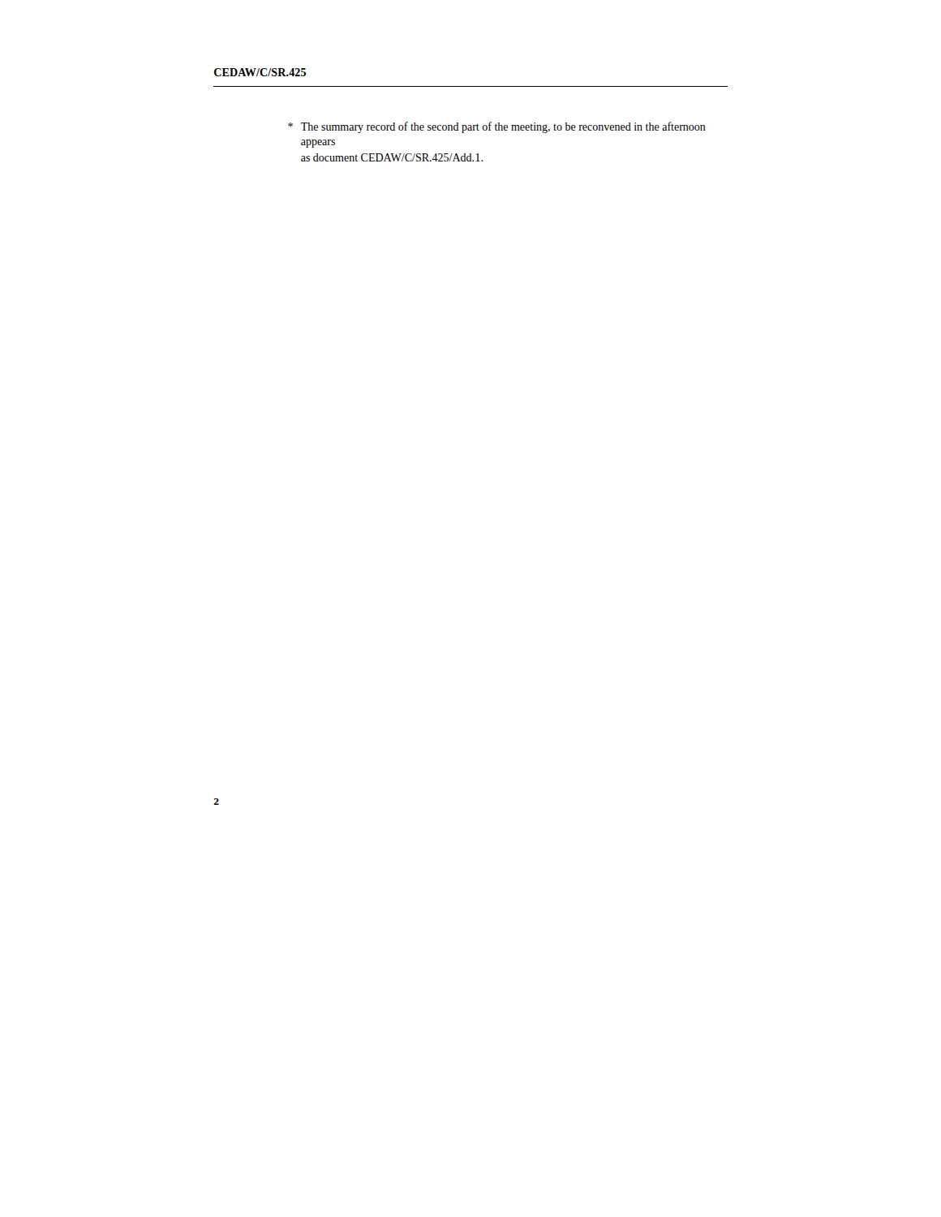CEDAW/C/SR.425
*
The summary record of the second part of the meeting, to be reconvened in the afternoon appears as document CEDAW/C/SR.425/Add.1.
2